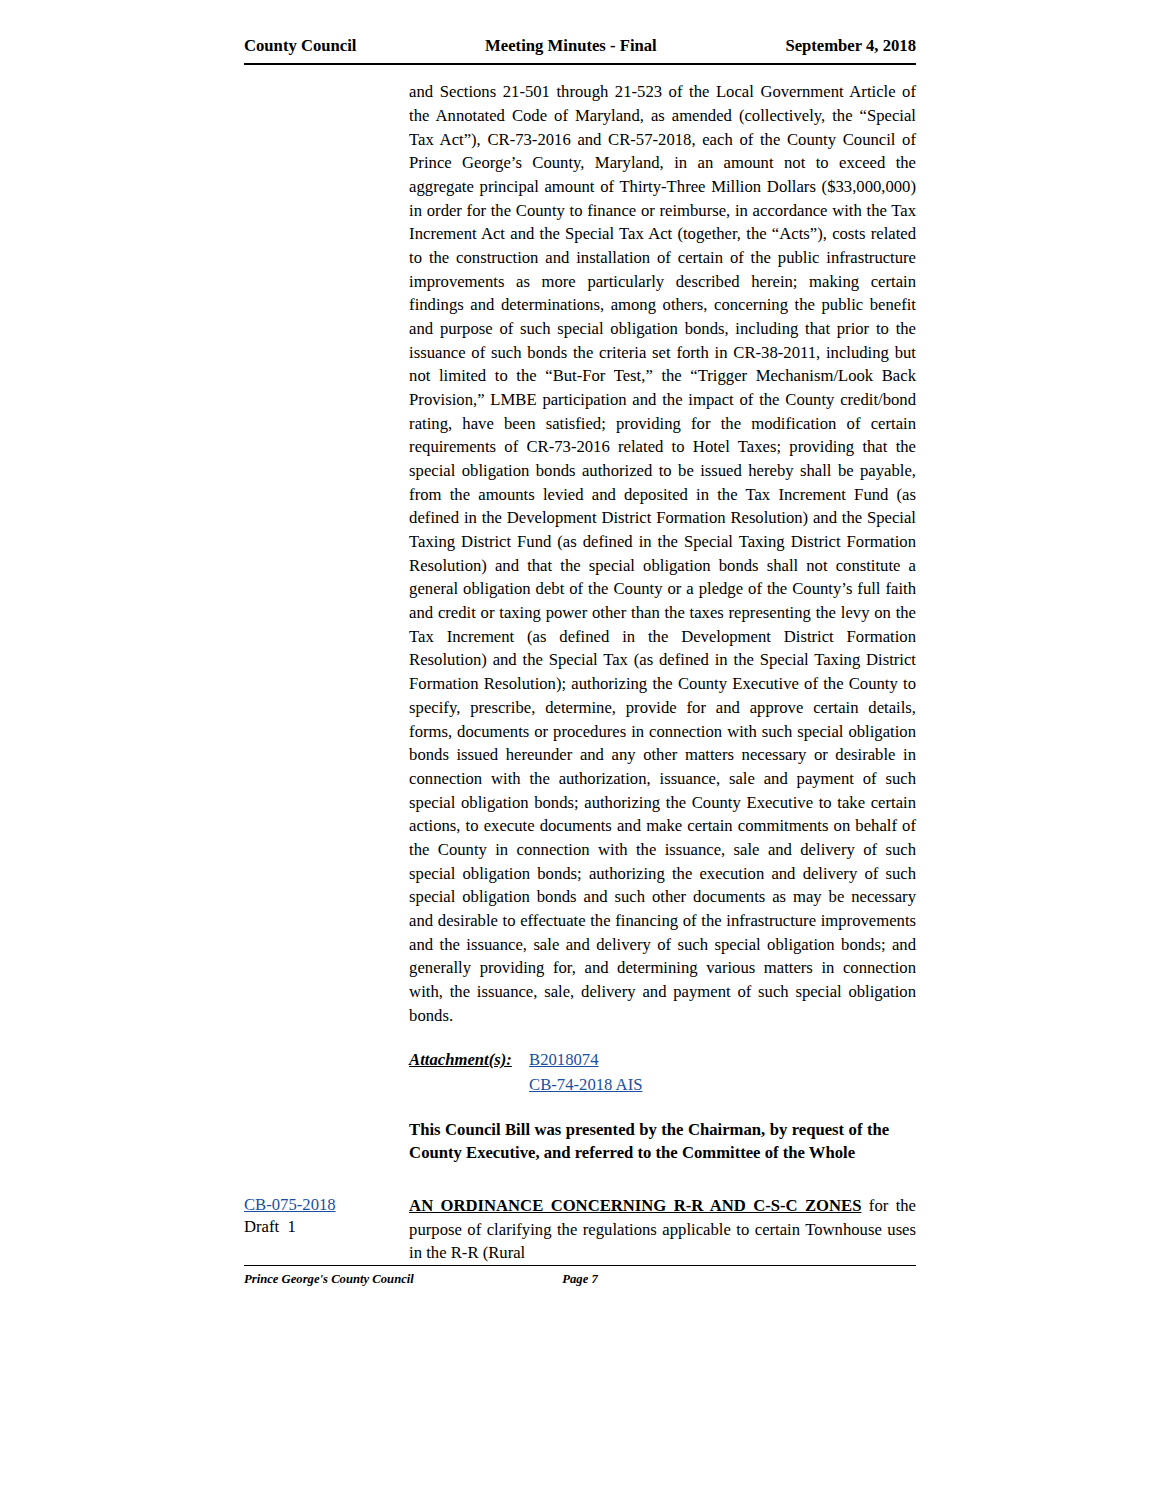County Council
Meeting Minutes - Final
September 4, 2018
and Sections 21-501 through 21-523 of the Local Government Article of the Annotated Code of Maryland, as amended (collectively, the “Special Tax Act”), CR-73-2016 and CR-57-2018, each of the County Council of Prince George’s County, Maryland, in an amount not to exceed the aggregate principal amount of Thirty-Three Million Dollars ($33,000,000) in order for the County to finance or reimburse, in accordance with the Tax Increment Act and the Special Tax Act (together, the “Acts”), costs related to the construction and installation of certain of the public infrastructure improvements as more particularly described herein; making certain findings and determinations, among others, concerning the public benefit and purpose of such special obligation bonds, including that prior to the issuance of such bonds the criteria set forth in CR-38-2011, including but not limited to the “But-For Test,” the “Trigger Mechanism/Look Back Provision,” LMBE participation and the impact of the County credit/bond rating, have been satisfied; providing for the modification of certain requirements of CR-73-2016 related to Hotel Taxes; providing that the special obligation bonds authorized to be issued hereby shall be payable, from the amounts levied and deposited in the Tax Increment Fund (as defined in the Development District Formation Resolution) and the Special Taxing District Fund (as defined in the Special Taxing District Formation Resolution) and that the special obligation bonds shall not constitute a general obligation debt of the County or a pledge of the County’s full faith and credit or taxing power other than the taxes representing the levy on the Tax Increment (as defined in the Development District Formation Resolution) and the Special Tax (as defined in the Special Taxing District Formation Resolution); authorizing the County Executive of the County to specify, prescribe, determine, provide for and approve certain details, forms, documents or procedures in connection with such special obligation bonds issued hereunder and any other matters necessary or desirable in connection with the authorization, issuance, sale and payment of such special obligation bonds; authorizing the County Executive to take certain actions, to execute documents and make certain commitments on behalf of the County in connection with the issuance, sale and delivery of such special obligation bonds; authorizing the execution and delivery of such special obligation bonds and such other documents as may be necessary and desirable to effectuate the financing of the infrastructure improvements and the issuance, sale and delivery of such special obligation bonds; and generally providing for, and determining various matters in connection with, the issuance, sale, delivery and payment of such special obligation bonds.
Attachment(s):
B2018074 CB-74-2018 AIS
This Council Bill was presented by the Chairman, by request of the County Executive, and referred to the Committee of the Whole
CB-075-2018 Draft 1
AN ORDINANCE CONCERNING R-R AND C-S-C ZONES for the purpose of clarifying the regulations applicable to certain Townhouse uses in the R-R (Rural
Prince George's County Council
Page 7
Prince George's County Council